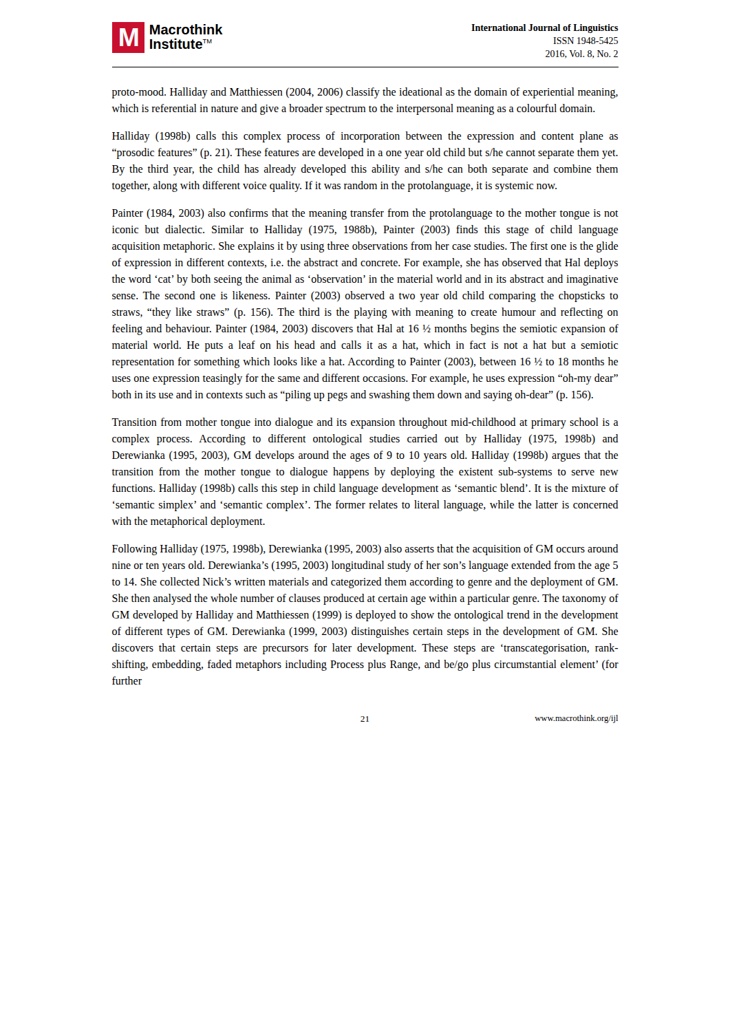M Macrothink
InstituteTM
International Journal of Linguistics
ISSN 1948-5425
2016, Vol. 8, No. 2
proto-mood. Halliday and Matthiessen (2004, 2006) classify the ideational as the domain of experiential meaning, which is referential in nature and give a broader spectrum to the interpersonal meaning as a colourful domain.
Halliday (1998b) calls this complex process of incorporation between the expression and content plane as “prosodic features” (p. 21). These features are developed in a one year old child but s/he cannot separate them yet. By the third year, the child has already developed this ability and s/he can both separate and combine them together, along with different voice quality. If it was random in the protolanguage, it is systemic now.
Painter (1984, 2003) also confirms that the meaning transfer from the protolanguage to the mother tongue is not iconic but dialectic. Similar to Halliday (1975, 1988b), Painter (2003) finds this stage of child language acquisition metaphoric. She explains it by using three observations from her case studies. The first one is the glide of expression in different contexts, i.e. the abstract and concrete. For example, she has observed that Hal deploys the word ‘cat’ by both seeing the animal as ‘observation’ in the material world and in its abstract and imaginative sense. The second one is likeness. Painter (2003) observed a two year old child comparing the chopsticks to straws, “they like straws” (p. 156). The third is the playing with meaning to create humour and reflecting on feeling and behaviour. Painter (1984, 2003) discovers that Hal at 16 ½ months begins the semiotic expansion of material world. He puts a leaf on his head and calls it as a hat, which in fact is not a hat but a semiotic representation for something which looks like a hat. According to Painter (2003), between 16 ½ to 18 months he uses one expression teasingly for the same and different occasions. For example, he uses expression “oh-my dear” both in its use and in contexts such as “piling up pegs and swashing them down and saying oh-dear” (p. 156).
Transition from mother tongue into dialogue and its expansion throughout mid-childhood at primary school is a complex process. According to different ontological studies carried out by Halliday (1975, 1998b) and Derewianka (1995, 2003), GM develops around the ages of 9 to 10 years old. Halliday (1998b) argues that the transition from the mother tongue to dialogue happens by deploying the existent sub-systems to serve new functions. Halliday (1998b) calls this step in child language development as ‘semantic blend’. It is the mixture of ‘semantic simplex’ and ‘semantic complex’. The former relates to literal language, while the latter is concerned with the metaphorical deployment.
Following Halliday (1975, 1998b), Derewianka (1995, 2003) also asserts that the acquisition of GM occurs around nine or ten years old. Derewianka’s (1995, 2003) longitudinal study of her son’s language extended from the age 5 to 14. She collected Nick’s written materials and categorized them according to genre and the deployment of GM. She then analysed the whole number of clauses produced at certain age within a particular genre. The taxonomy of GM developed by Halliday and Matthiessen (1999) is deployed to show the ontological trend in the development of different types of GM. Derewianka (1999, 2003) distinguishes certain steps in the development of GM. She discovers that certain steps are precursors for later development. These steps are ‘transcategorisation, rank-shifting, embedding, faded metaphors including Process plus Range, and be/go plus circumstantial element’ (for further
21 www.macrothink.org/ijl